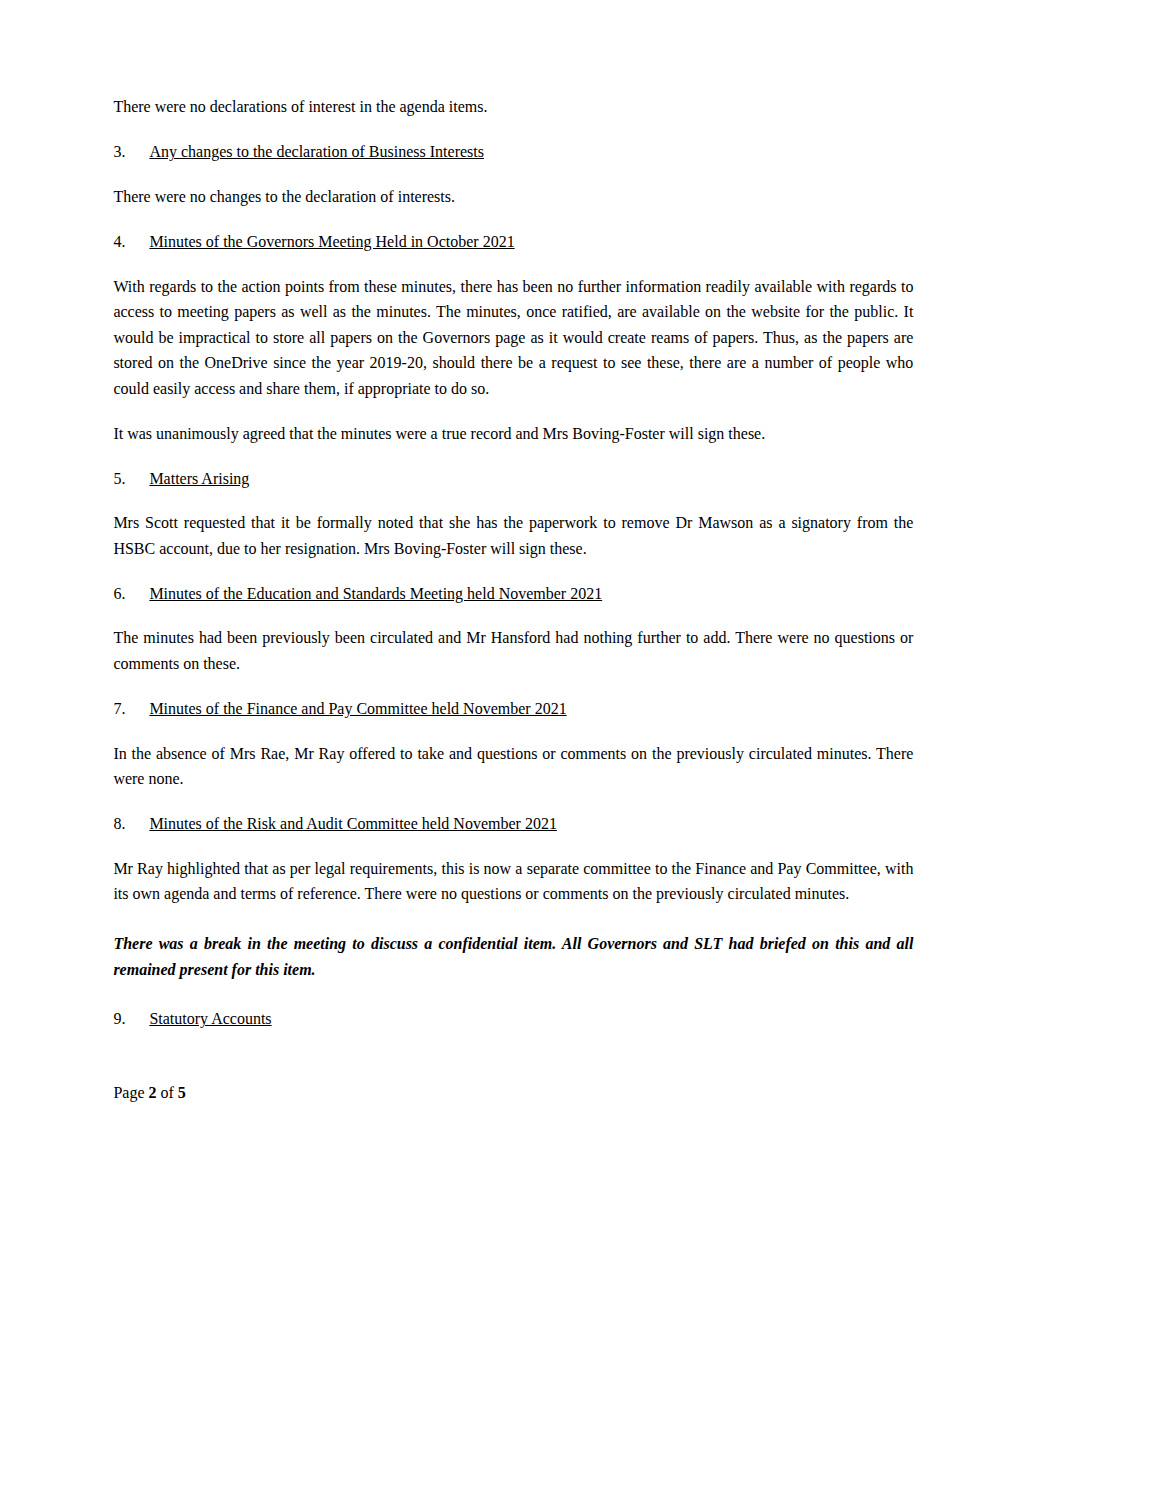There were no declarations of interest in the agenda items.
3. Any changes to the declaration of Business Interests
There were no changes to the declaration of interests.
4. Minutes of the Governors Meeting Held in October 2021
With regards to the action points from these minutes, there has been no further information readily available with regards to access to meeting papers as well as the minutes. The minutes, once ratified, are available on the website for the public. It would be impractical to store all papers on the Governors page as it would create reams of papers. Thus, as the papers are stored on the OneDrive since the year 2019-20, should there be a request to see these, there are a number of people who could easily access and share them, if appropriate to do so.
It was unanimously agreed that the minutes were a true record and Mrs Boving-Foster will sign these.
5. Matters Arising
Mrs Scott requested that it be formally noted that she has the paperwork to remove Dr Mawson as a signatory from the HSBC account, due to her resignation. Mrs Boving-Foster will sign these.
6. Minutes of the Education and Standards Meeting held November 2021
The minutes had been previously been circulated and Mr Hansford had nothing further to add. There were no questions or comments on these.
7. Minutes of the Finance and Pay Committee held November 2021
In the absence of Mrs Rae, Mr Ray offered to take and questions or comments on the previously circulated minutes. There were none.
8. Minutes of the Risk and Audit Committee held November 2021
Mr Ray highlighted that as per legal requirements, this is now a separate committee to the Finance and Pay Committee, with its own agenda and terms of reference. There were no questions or comments on the previously circulated minutes.
There was a break in the meeting to discuss a confidential item. All Governors and SLT had briefed on this and all remained present for this item.
9. Statutory Accounts
Page 2 of 5